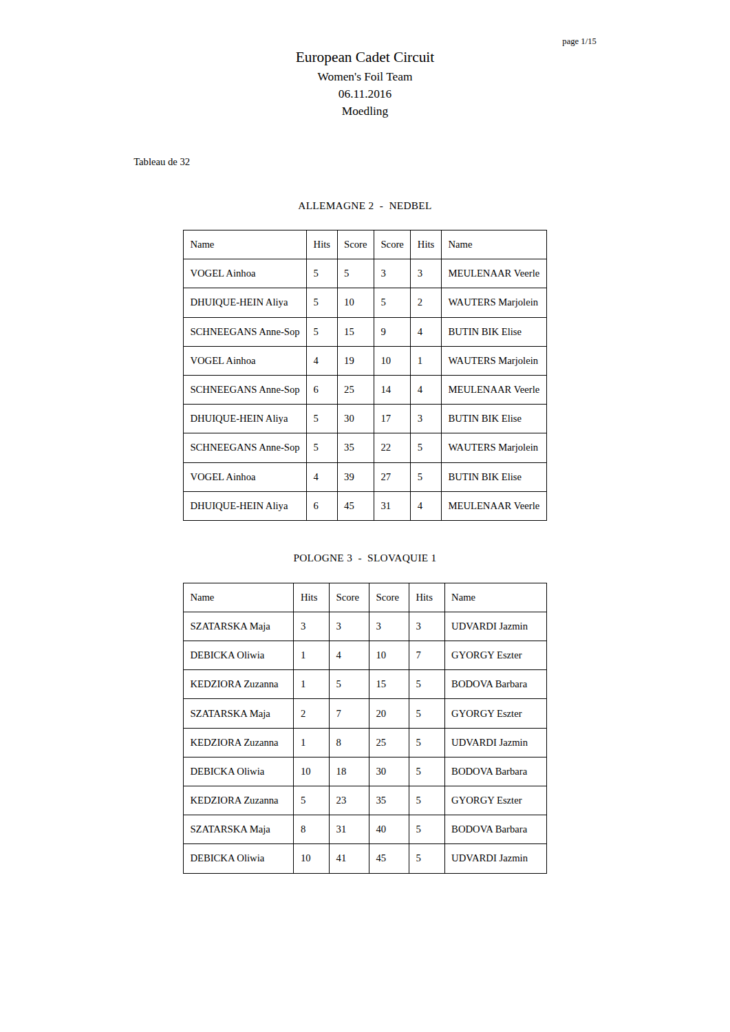page 1/15
European Cadet Circuit
Women's Foil Team
06.11.2016
Moedling
Tableau de 32
ALLEMAGNE 2 - NEDBEL
| Name | Hits | Score | Score | Hits | Name |
| --- | --- | --- | --- | --- | --- |
| VOGEL Ainhoa | 5 | 5 | 3 | 3 | MEULENAAR Veerle |
| DHUIQUE-HEIN Aliya | 5 | 10 | 5 | 2 | WAUTERS Marjolein |
| SCHNEEGANS Anne-Sop | 5 | 15 | 9 | 4 | BUTIN BIK Elise |
| VOGEL Ainhoa | 4 | 19 | 10 | 1 | WAUTERS Marjolein |
| SCHNEEGANS Anne-Sop | 6 | 25 | 14 | 4 | MEULENAAR Veerle |
| DHUIQUE-HEIN Aliya | 5 | 30 | 17 | 3 | BUTIN BIK Elise |
| SCHNEEGANS Anne-Sop | 5 | 35 | 22 | 5 | WAUTERS Marjolein |
| VOGEL Ainhoa | 4 | 39 | 27 | 5 | BUTIN BIK Elise |
| DHUIQUE-HEIN Aliya | 6 | 45 | 31 | 4 | MEULENAAR Veerle |
POLOGNE 3 - SLOVAQUIE 1
| Name | Hits | Score | Score | Hits | Name |
| --- | --- | --- | --- | --- | --- |
| SZATARSKA Maja | 3 | 3 | 3 | 3 | UDVARDI Jazmin |
| DEBICKA Oliwia | 1 | 4 | 10 | 7 | GYORGY Eszter |
| KEDZIORA Zuzanna | 1 | 5 | 15 | 5 | BODOVA Barbara |
| SZATARSKA Maja | 2 | 7 | 20 | 5 | GYORGY Eszter |
| KEDZIORA Zuzanna | 1 | 8 | 25 | 5 | UDVARDI Jazmin |
| DEBICKA Oliwia | 10 | 18 | 30 | 5 | BODOVA Barbara |
| KEDZIORA Zuzanna | 5 | 23 | 35 | 5 | GYORGY Eszter |
| SZATARSKA Maja | 8 | 31 | 40 | 5 | BODOVA Barbara |
| DEBICKA Oliwia | 10 | 41 | 45 | 5 | UDVARDI Jazmin |